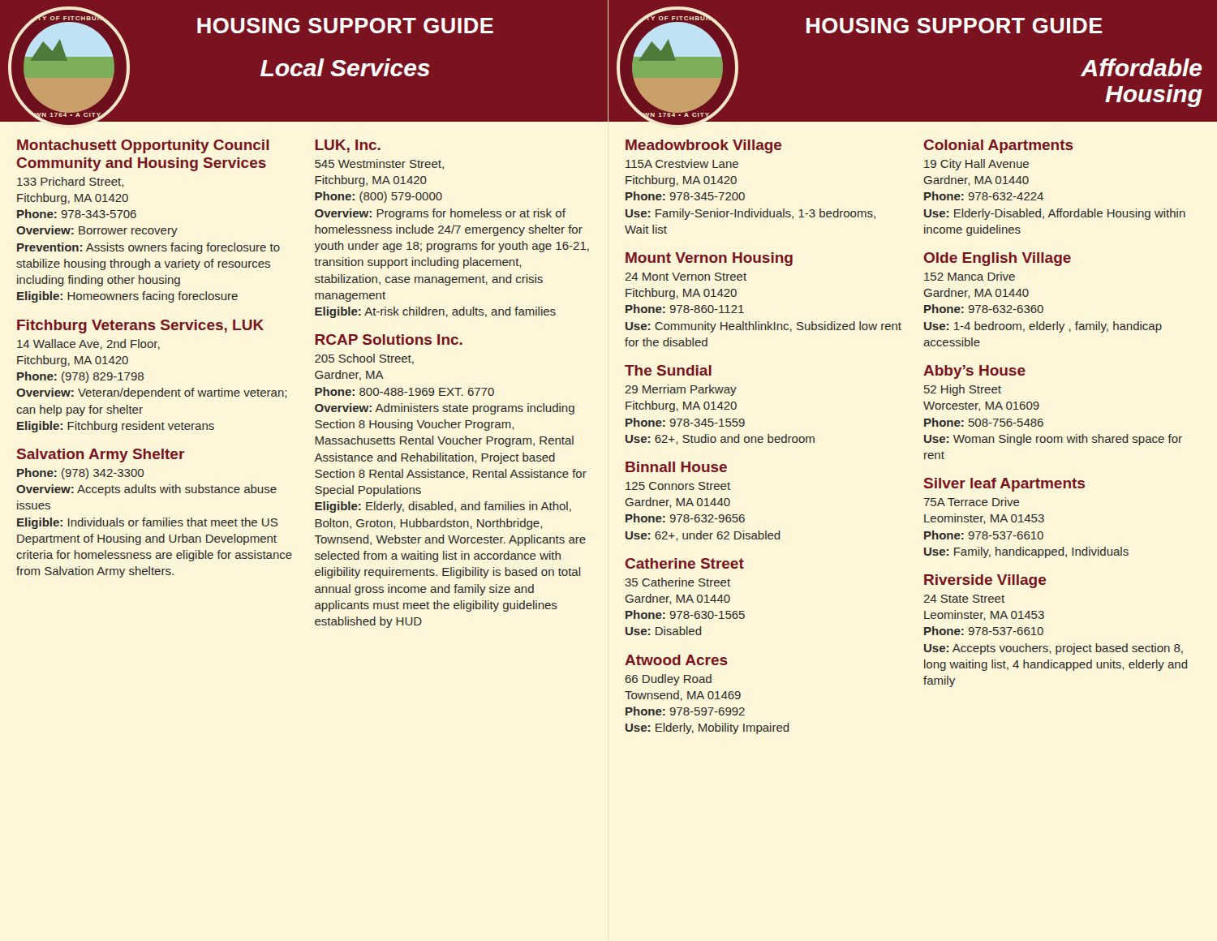CITY OF FITCHBURG A TOWN 1764 • A CITY 1872
HOUSING SUPPORT GUIDE
Local Services
Montachusett Opportunity Council Community and Housing Services
133 Prichard Street,
Fitchburg, MA 01420
Phone: 978-343-5706
Overview: Borrower recovery
Prevention: Assists owners facing foreclosure to stabilize housing through a variety of resources including finding other housing
Eligible: Homeowners facing foreclosure
Fitchburg Veterans Services, LUK
14 Wallace Ave, 2nd Floor,
Fitchburg, MA 01420
Phone: (978) 829-1798
Overview: Veteran/dependent of wartime veteran; can help pay for shelter
Eligible: Fitchburg resident veterans
Salvation Army Shelter
Phone: (978) 342-3300
Overview: Accepts adults with substance abuse issues
Eligible: Individuals or families that meet the US Department of Housing and Urban Development criteria for homelessness are eligible for assistance from Salvation Army shelters.
LUK, Inc.
545 Westminster Street,
Fitchburg, MA 01420
Phone: (800) 579-0000
Overview: Programs for homeless or at risk of homelessness include 24/7 emergency shelter for youth under age 18; programs for youth age 16-21, transition support including placement, stabilization, case management, and crisis management
Eligible: At-risk children, adults, and families
RCAP Solutions Inc.
205 School Street,
Gardner, MA
Phone: 800-488-1969 EXT. 6770
Overview: Administers state programs including Section 8 Housing Voucher Program, Massachusetts Rental Voucher Program, Rental Assistance and Rehabilitation, Project based Section 8 Rental Assistance, Rental Assistance for Special Populations
Eligible: Elderly, disabled, and families in Athol, Bolton, Groton, Hubbardston, Northbridge, Townsend, Webster and Worcester. Applicants are selected from a waiting list in accordance with eligibility requirements. Eligibility is based on total annual gross income and family size and applicants must meet the eligibility guidelines established by HUD
CITY OF FITCHBURG A TOWN 1764 • A CITY 1872
HOUSING SUPPORT GUIDE
Affordable
Housing
Meadowbrook Village
115A Crestview Lane
Fitchburg, MA 01420
Phone: 978-345-7200
Use: Family-Senior-Individuals, 1-3 bedrooms, Wait list
Mount Vernon Housing
24 Mont Vernon Street
Fitchburg, MA 01420
Phone: 978-860-1121
Use: Community HealthlinkInc, Subsidized low rent for the disabled
The Sundial
29 Merriam Parkway
Fitchburg, MA 01420
Phone: 978-345-1559
Use: 62+, Studio and one bedroom
Binnall House
125 Connors Street
Gardner, MA 01440
Phone: 978-632-9656
Use: 62+, under 62 Disabled
Catherine Street
35 Catherine Street
Gardner, MA 01440
Phone: 978-630-1565
Use: Disabled
Atwood Acres
66 Dudley Road
Townsend, MA 01469
Phone: 978-597-6992
Use: Elderly, Mobility Impaired
Colonial Apartments
19 City Hall Avenue
Gardner, MA 01440
Phone: 978-632-4224
Use: Elderly-Disabled, Affordable Housing within income guidelines
Olde English Village
152 Manca Drive
Gardner, MA 01440
Phone: 978-632-6360
Use: 1-4 bedroom, elderly , family, handicap accessible
Abby’s House
52 High Street
Worcester, MA 01609
Phone: 508-756-5486
Use: Woman Single room with shared space for rent
Silver leaf Apartments
75A Terrace Drive
Leominster, MA 01453
Phone: 978-537-6610
Use: Family, handicapped, Individuals
Riverside Village
24 State Street
Leominster, MA 01453
Phone: 978-537-6610
Use: Accepts vouchers, project based section 8, long waiting list, 4 handicapped units, elderly and family